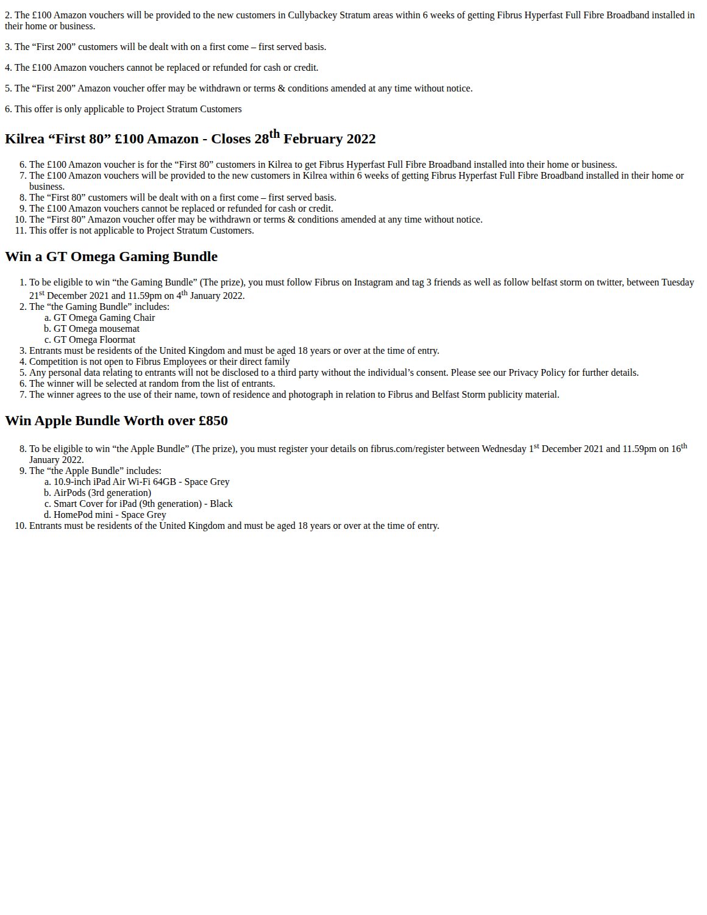2. The £100 Amazon vouchers will be provided to the new customers in Cullybackey Stratum areas within 6 weeks of getting Fibrus Hyperfast Full Fibre Broadband installed in their home or business.
3. The “First 200” customers will be dealt with on a first come – first served basis.
4. The £100 Amazon vouchers cannot be replaced or refunded for cash or credit.
5. The “First 200” Amazon voucher offer may be withdrawn or terms & conditions amended at any time without notice.
6. This offer is only applicable to Project Stratum Customers
Kilrea “First 80” £100 Amazon - Closes 28th February 2022
The £100 Amazon voucher is for the “First 80” customers in Kilrea to get Fibrus Hyperfast Full Fibre Broadband installed into their home or business.
The £100 Amazon vouchers will be provided to the new customers in Kilrea within 6 weeks of getting Fibrus Hyperfast Full Fibre Broadband installed in their home or business.
The “First 80” customers will be dealt with on a first come – first served basis.
The £100 Amazon vouchers cannot be replaced or refunded for cash or credit.
The “First 80” Amazon voucher offer may be withdrawn or terms & conditions amended at any time without notice.
This offer is not applicable to Project Stratum Customers.
Win a GT Omega Gaming Bundle
To be eligible to win “the Gaming Bundle” (The prize), you must follow Fibrus on Instagram and tag 3 friends as well as follow belfast storm on twitter, between Tuesday 21st December 2021 and 11.59pm on 4th January 2022.
The “the Gaming Bundle” includes:
GT Omega Gaming Chair
GT Omega mousemat
GT Omega Floormat
Entrants must be residents of the United Kingdom and must be aged 18 years or over at the time of entry.
Competition is not open to Fibrus Employees or their direct family
Any personal data relating to entrants will not be disclosed to a third party without the individual’s consent. Please see our Privacy Policy for further details.
The winner will be selected at random from the list of entrants.
The winner agrees to the use of their name, town of residence and photograph in relation to Fibrus and Belfast Storm publicity material.
Win Apple Bundle Worth over £850
To be eligible to win “the Apple Bundle” (The prize), you must register your details on fibrus.com/register between Wednesday 1st December 2021 and 11.59pm on 16th January 2022.
The “the Apple Bundle” includes:
10.9-inch iPad Air Wi-Fi 64GB - Space Grey
AirPods (3rd generation)
Smart Cover for iPad (9th generation) - Black
HomePod mini - Space Grey
Entrants must be residents of the United Kingdom and must be aged 18 years or over at the time of entry.